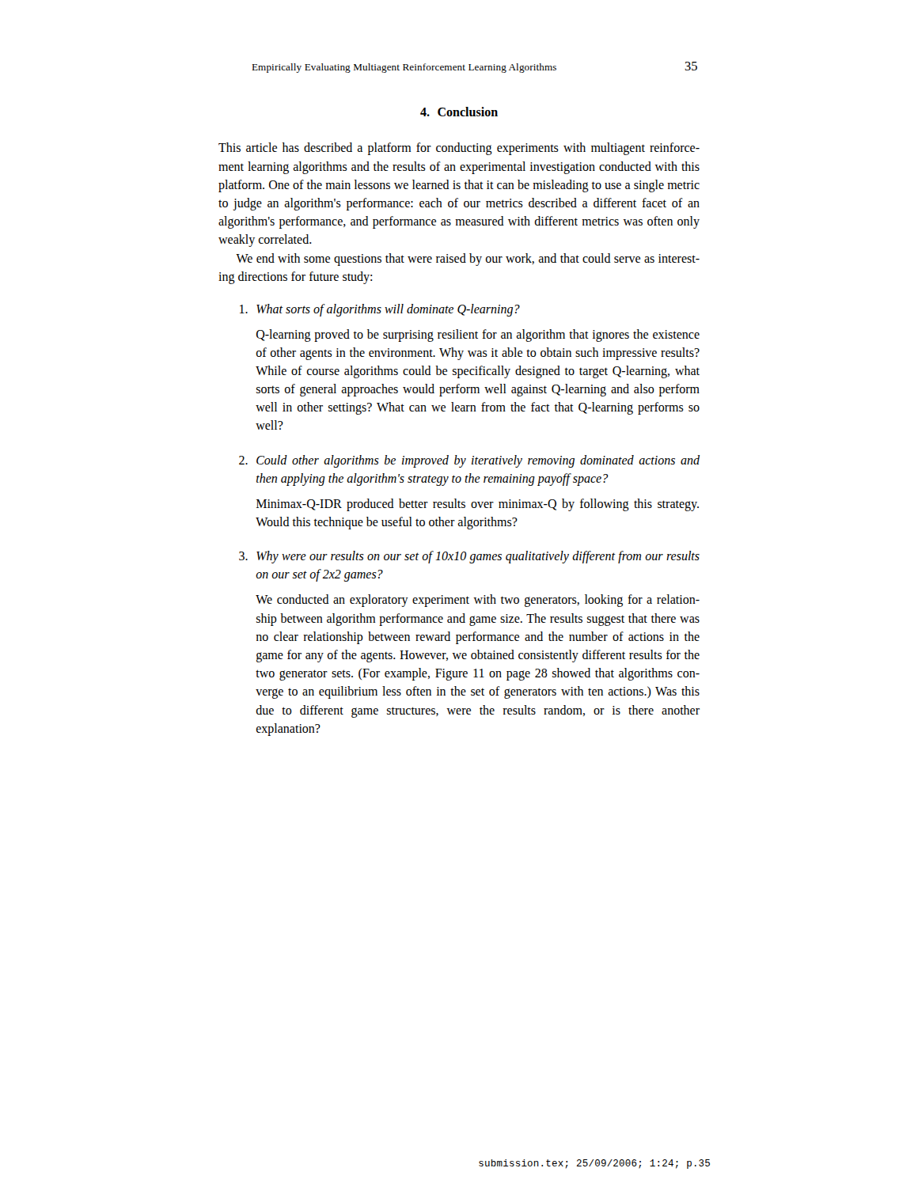Empirically Evaluating Multiagent Reinforcement Learning Algorithms 35
4. Conclusion
This article has described a platform for conducting experiments with multiagent reinforcement learning algorithms and the results of an experimental investigation conducted with this platform. One of the main lessons we learned is that it can be misleading to use a single metric to judge an algorithm's performance: each of our metrics described a different facet of an algorithm's performance, and performance as measured with different metrics was often only weakly correlated.
We end with some questions that were raised by our work, and that could serve as interesting directions for future study:
What sorts of algorithms will dominate Q-learning?
Q-learning proved to be surprising resilient for an algorithm that ignores the existence of other agents in the environment. Why was it able to obtain such impressive results? While of course algorithms could be specifically designed to target Q-learning, what sorts of general approaches would perform well against Q-learning and also perform well in other settings? What can we learn from the fact that Q-learning performs so well?
Could other algorithms be improved by iteratively removing dominated actions and then applying the algorithm's strategy to the remaining payoff space?
Minimax-Q-IDR produced better results over minimax-Q by following this strategy. Would this technique be useful to other algorithms?
Why were our results on our set of 10x10 games qualitatively different from our results on our set of 2x2 games?
We conducted an exploratory experiment with two generators, looking for a relationship between algorithm performance and game size. The results suggest that there was no clear relationship between reward performance and the number of actions in the game for any of the agents. However, we obtained consistently different results for the two generator sets. (For example, Figure 11 on page 28 showed that algorithms converge to an equilibrium less often in the set of generators with ten actions.) Was this due to different game structures, were the results random, or is there another explanation?
submission.tex; 25/09/2006; 1:24; p.35